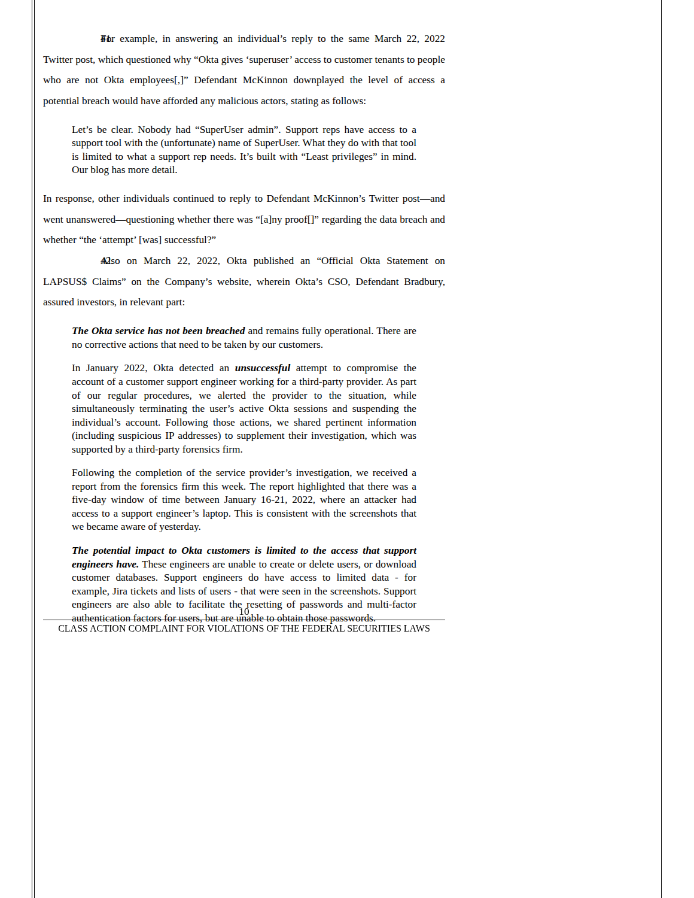41. For example, in answering an individual’s reply to the same March 22, 2022 Twitter post, which questioned why “Okta gives ‘superuser’ access to customer tenants to people who are not Okta employees[,]” Defendant McKinnon downplayed the level of access a potential breach would have afforded any malicious actors, stating as follows:
Let’s be clear. Nobody had “SuperUser admin”. Support reps have access to a support tool with the (unfortunate) name of SuperUser. What they do with that tool is limited to what a support rep needs. It’s built with “Least privileges” in mind. Our blog has more detail.
In response, other individuals continued to reply to Defendant McKinnon’s Twitter post—and went unanswered—questioning whether there was “[a]ny proof[]” regarding the data breach and whether “the ‘attempt’ [was] successful?”
42. Also on March 22, 2022, Okta published an “Official Okta Statement on LAPSUS$ Claims” on the Company’s website, wherein Okta’s CSO, Defendant Bradbury, assured investors, in relevant part:
The Okta service has not been breached and remains fully operational. There are no corrective actions that need to be taken by our customers.
In January 2022, Okta detected an unsuccessful attempt to compromise the account of a customer support engineer working for a third-party provider. As part of our regular procedures, we alerted the provider to the situation, while simultaneously terminating the user’s active Okta sessions and suspending the individual’s account. Following those actions, we shared pertinent information (including suspicious IP addresses) to supplement their investigation, which was supported by a third-party forensics firm.
Following the completion of the service provider’s investigation, we received a report from the forensics firm this week. The report highlighted that there was a five-day window of time between January 16-21, 2022, where an attacker had access to a support engineer’s laptop. This is consistent with the screenshots that we became aware of yesterday.
The potential impact to Okta customers is limited to the access that support engineers have. These engineers are unable to create or delete users, or download customer databases. Support engineers do have access to limited data - for example, Jira tickets and lists of users - that were seen in the screenshots. Support engineers are also able to facilitate the resetting of passwords and multi-factor authentication factors for users, but are unable to obtain those passwords.
10
CLASS ACTION COMPLAINT FOR VIOLATIONS OF THE FEDERAL SECURITIES LAWS